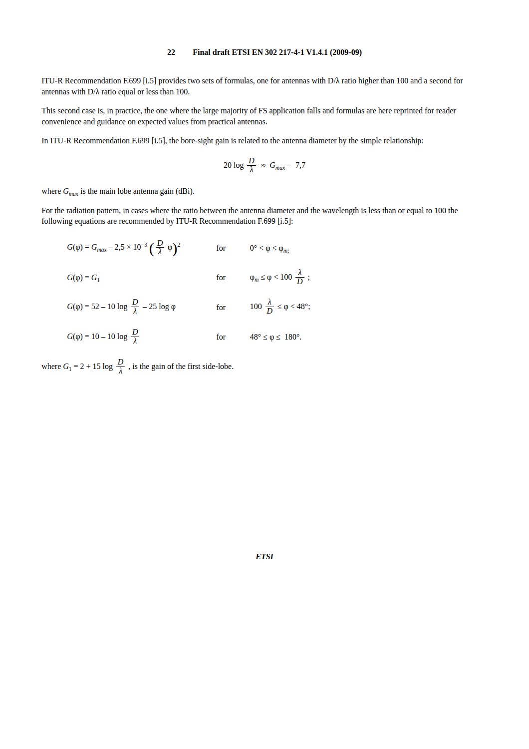22 Final draft ETSI EN 302 217-4-1 V1.4.1 (2009-09)
ITU-R Recommendation F.699 [i.5] provides two sets of formulas, one for antennas with D/λ ratio higher than 100 and a second for antennas with D/λ ratio equal or less than 100.
This second case is, in practice, the one where the large majority of FS application falls and formulas are here reprinted for reader convenience and guidance on expected values from practical antennas.
In ITU-R Recommendation F.699 [i.5], the bore-sight gain is related to the antenna diameter by the simple relationship:
20 log Dλ ≈ Gmax − 7,7
where Gmax is the main lobe antenna gain (dBi).
For the radiation pattern, in cases where the ratio between the antenna diameter and the wavelength is less than or equal to 100 the following equations are recommended by ITU-R Recommendation F.699 [i.5]:
G(φ) = Gmax – 2,5 × 10−3 (Dλ φ)2 for 0° < φ < φm;
G(φ) = G1 for φm ≤ φ < 100 λD ;
G(φ) = 52 – 10 log Dλ – 25 log φ for 100 λD ≤ φ < 48°;
G(φ) = 10 – 10 log Dλ for 48° ≤ φ ≤ 180°.
where G1 = 2 + 15 log Dλ , is the gain of the first side-lobe.
ETSI